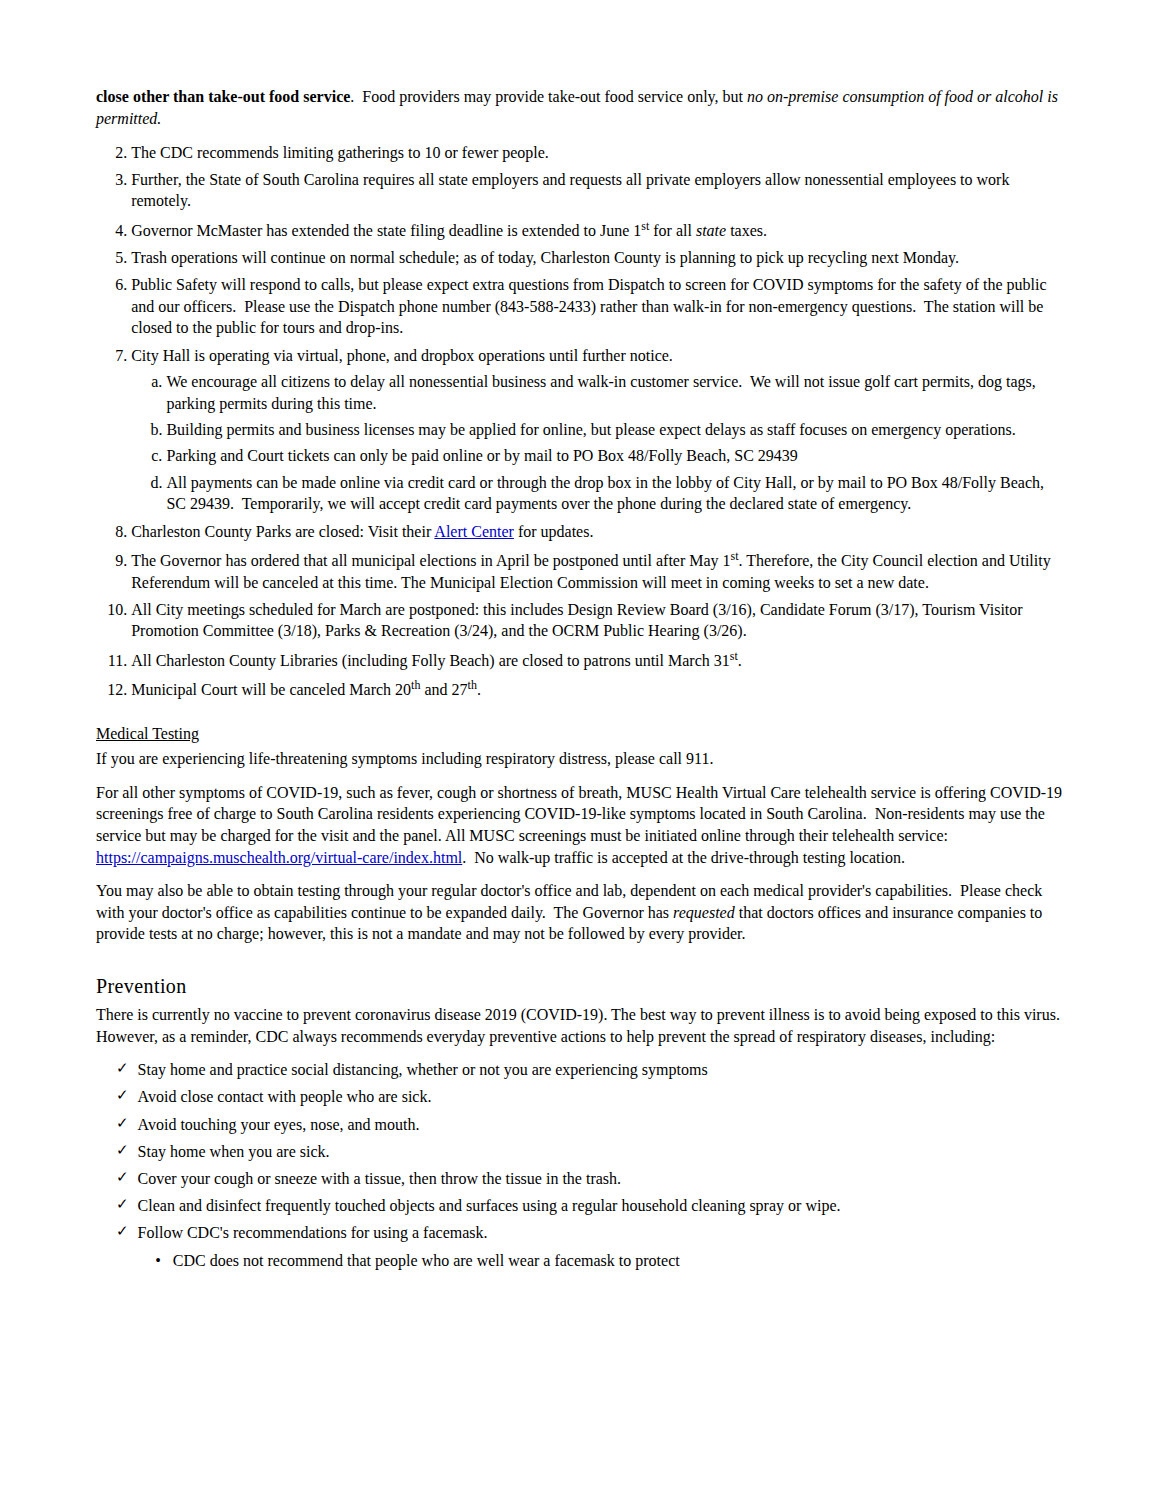close other than take-out food service. Food providers may provide take-out food service only, but no on-premise consumption of food or alcohol is permitted.
The CDC recommends limiting gatherings to 10 or fewer people.
Further, the State of South Carolina requires all state employers and requests all private employers allow nonessential employees to work remotely.
Governor McMaster has extended the state filing deadline is extended to June 1st for all state taxes.
Trash operations will continue on normal schedule; as of today, Charleston County is planning to pick up recycling next Monday.
Public Safety will respond to calls, but please expect extra questions from Dispatch to screen for COVID symptoms for the safety of the public and our officers. Please use the Dispatch phone number (843-588-2433) rather than walk-in for non-emergency questions. The station will be closed to the public for tours and drop-ins.
City Hall is operating via virtual, phone, and dropbox operations until further notice.
We encourage all citizens to delay all nonessential business and walk-in customer service. We will not issue golf cart permits, dog tags, parking permits during this time.
Building permits and business licenses may be applied for online, but please expect delays as staff focuses on emergency operations.
Parking and Court tickets can only be paid online or by mail to PO Box 48/Folly Beach, SC 29439
All payments can be made online via credit card or through the drop box in the lobby of City Hall, or by mail to PO Box 48/Folly Beach, SC 29439. Temporarily, we will accept credit card payments over the phone during the declared state of emergency.
Charleston County Parks are closed: Visit their Alert Center for updates.
The Governor has ordered that all municipal elections in April be postponed until after May 1st. Therefore, the City Council election and Utility Referendum will be canceled at this time. The Municipal Election Commission will meet in coming weeks to set a new date.
All City meetings scheduled for March are postponed: this includes Design Review Board (3/16), Candidate Forum (3/17), Tourism Visitor Promotion Committee (3/18), Parks & Recreation (3/24), and the OCRM Public Hearing (3/26).
All Charleston County Libraries (including Folly Beach) are closed to patrons until March 31st.
Municipal Court will be canceled March 20th and 27th.
Medical Testing
If you are experiencing life-threatening symptoms including respiratory distress, please call 911.
For all other symptoms of COVID-19, such as fever, cough or shortness of breath, MUSC Health Virtual Care telehealth service is offering COVID-19 screenings free of charge to South Carolina residents experiencing COVID-19-like symptoms located in South Carolina. Non-residents may use the service but may be charged for the visit and the panel. All MUSC screenings must be initiated online through their telehealth service: https://campaigns.muschealth.org/virtual-care/index.html. No walk-up traffic is accepted at the drive-through testing location.
You may also be able to obtain testing through your regular doctor's office and lab, dependent on each medical provider's capabilities. Please check with your doctor's office as capabilities continue to be expanded daily. The Governor has requested that doctors offices and insurance companies to provide tests at no charge; however, this is not a mandate and may not be followed by every provider.
Prevention
There is currently no vaccine to prevent coronavirus disease 2019 (COVID-19). The best way to prevent illness is to avoid being exposed to this virus. However, as a reminder, CDC always recommends everyday preventive actions to help prevent the spread of respiratory diseases, including:
Stay home and practice social distancing, whether or not you are experiencing symptoms
Avoid close contact with people who are sick.
Avoid touching your eyes, nose, and mouth.
Stay home when you are sick.
Cover your cough or sneeze with a tissue, then throw the tissue in the trash.
Clean and disinfect frequently touched objects and surfaces using a regular household cleaning spray or wipe.
Follow CDC's recommendations for using a facemask.
CDC does not recommend that people who are well wear a facemask to protect